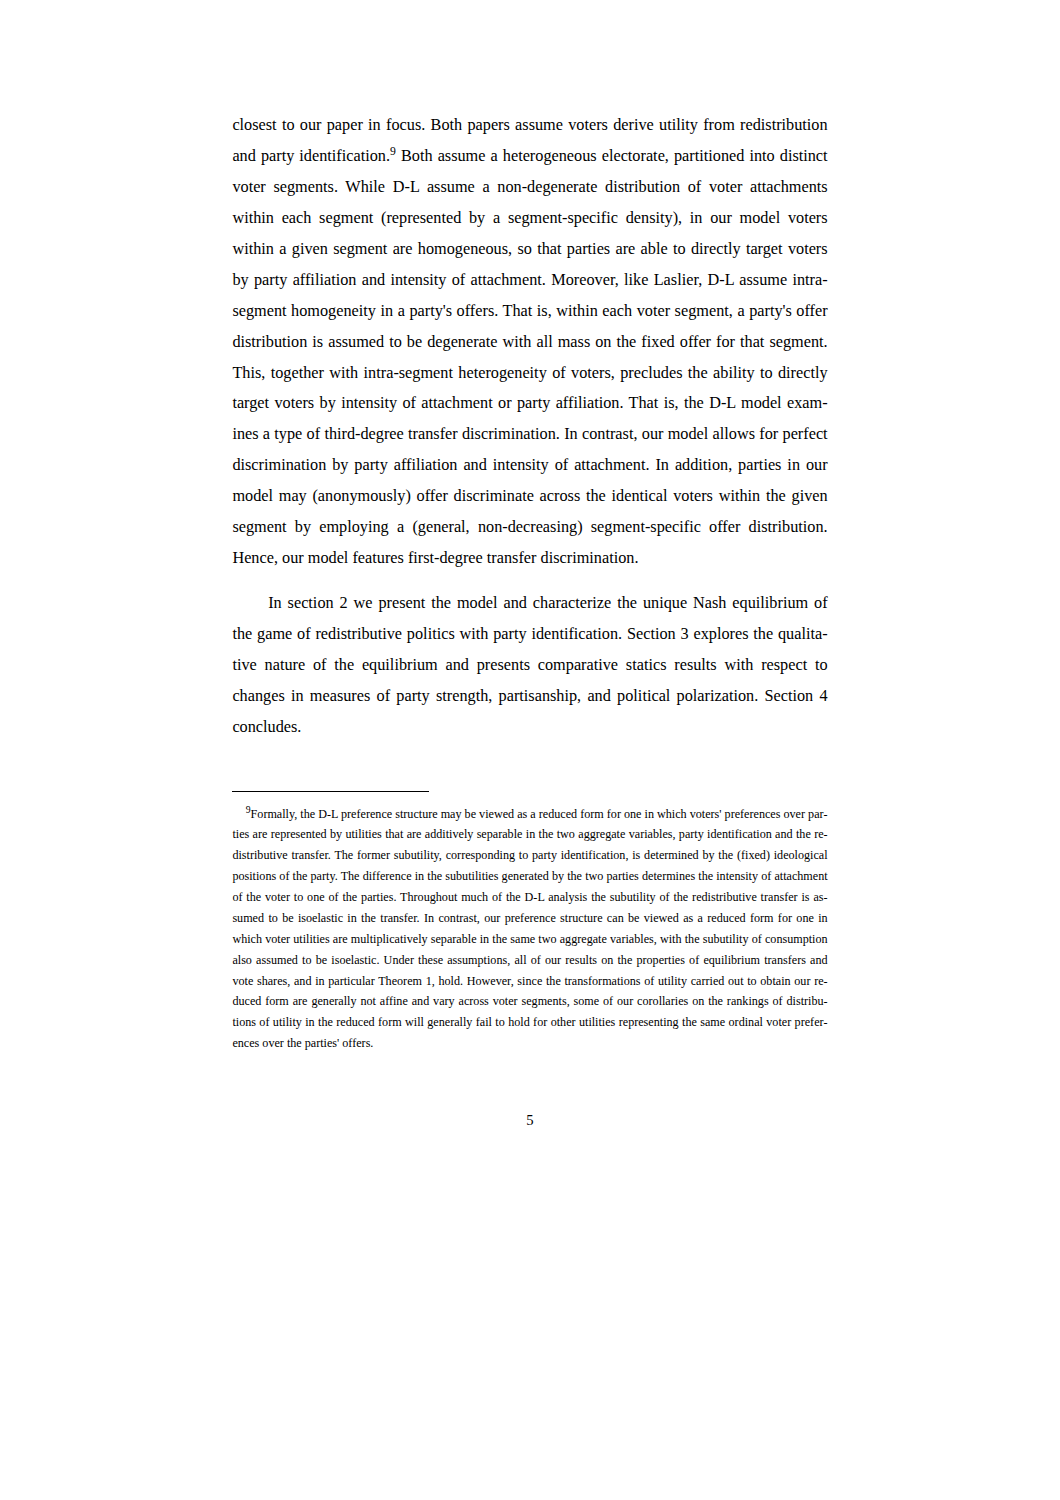closest to our paper in focus. Both papers assume voters derive utility from redistribution and party identification.9 Both assume a heterogeneous electorate, partitioned into distinct voter segments. While D-L assume a non-degenerate distribution of voter attachments within each segment (represented by a segment-specific density), in our model voters within a given segment are homogeneous, so that parties are able to directly target voters by party affiliation and intensity of attachment. Moreover, like Laslier, D-L assume intra-segment homogeneity in a party's offers. That is, within each voter segment, a party's offer distribution is assumed to be degenerate with all mass on the fixed offer for that segment. This, together with intra-segment heterogeneity of voters, precludes the ability to directly target voters by intensity of attachment or party affiliation. That is, the D-L model examines a type of third-degree transfer discrimination. In contrast, our model allows for perfect discrimination by party affiliation and intensity of attachment. In addition, parties in our model may (anonymously) offer discriminate across the identical voters within the given segment by employing a (general, non-decreasing) segment-specific offer distribution. Hence, our model features first-degree transfer discrimination.
In section 2 we present the model and characterize the unique Nash equilibrium of the game of redistributive politics with party identification. Section 3 explores the qualitative nature of the equilibrium and presents comparative statics results with respect to changes in measures of party strength, partisanship, and political polarization. Section 4 concludes.
9Formally, the D-L preference structure may be viewed as a reduced form for one in which voters' preferences over parties are represented by utilities that are additively separable in the two aggregate variables, party identification and the redistributive transfer. The former subutility, corresponding to party identification, is determined by the (fixed) ideological positions of the party. The difference in the subutilities generated by the two parties determines the intensity of attachment of the voter to one of the parties. Throughout much of the D-L analysis the subutility of the redistributive transfer is assumed to be isoelastic in the transfer. In contrast, our preference structure can be viewed as a reduced form for one in which voter utilities are multiplicatively separable in the same two aggregate variables, with the subutility of consumption also assumed to be isoelastic. Under these assumptions, all of our results on the properties of equilibrium transfers and vote shares, and in particular Theorem 1, hold. However, since the transformations of utility carried out to obtain our reduced form are generally not affine and vary across voter segments, some of our corollaries on the rankings of distributions of utility in the reduced form will generally fail to hold for other utilities representing the same ordinal voter preferences over the parties' offers.
5